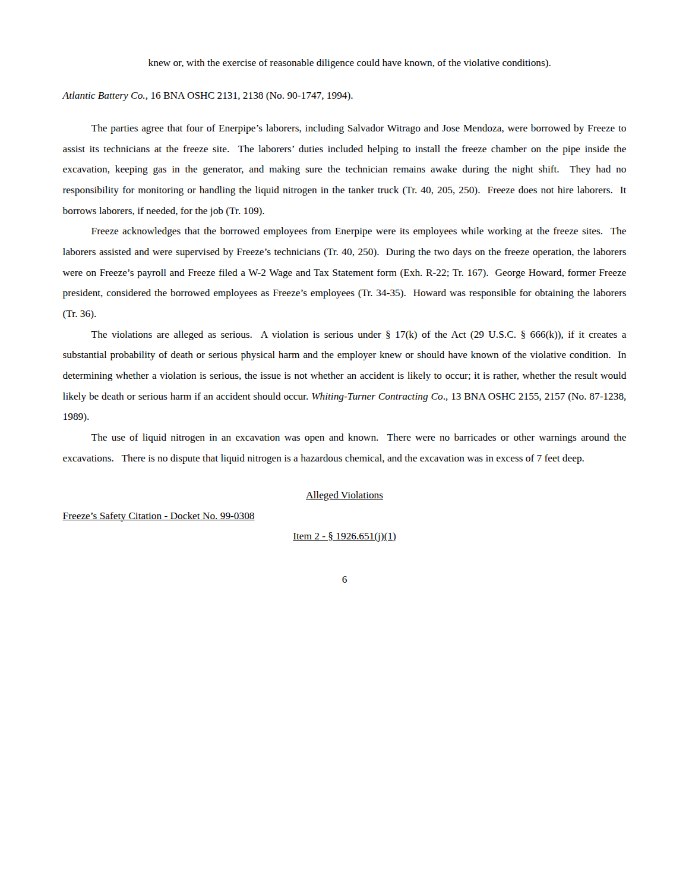knew or, with the exercise of reasonable diligence could have known, of the violative conditions).
Atlantic Battery Co., 16 BNA OSHC 2131, 2138 (No. 90-1747, 1994).
The parties agree that four of Enerpipe’s laborers, including Salvador Witrago and Jose Mendoza, were borrowed by Freeze to assist its technicians at the freeze site. The laborers’ duties included helping to install the freeze chamber on the pipe inside the excavation, keeping gas in the generator, and making sure the technician remains awake during the night shift. They had no responsibility for monitoring or handling the liquid nitrogen in the tanker truck (Tr. 40, 205, 250). Freeze does not hire laborers. It borrows laborers, if needed, for the job (Tr. 109).
Freeze acknowledges that the borrowed employees from Enerpipe were its employees while working at the freeze sites. The laborers assisted and were supervised by Freeze’s technicians (Tr. 40, 250). During the two days on the freeze operation, the laborers were on Freeze’s payroll and Freeze filed a W-2 Wage and Tax Statement form (Exh. R-22; Tr. 167). George Howard, former Freeze president, considered the borrowed employees as Freeze’s employees (Tr. 34-35). Howard was responsible for obtaining the laborers (Tr. 36).
The violations are alleged as serious. A violation is serious under § 17(k) of the Act (29 U.S.C. § 666(k)), if it creates a substantial probability of death or serious physical harm and the employer knew or should have known of the violative condition. In determining whether a violation is serious, the issue is not whether an accident is likely to occur; it is rather, whether the result would likely be death or serious harm if an accident should occur. Whiting-Turner Contracting Co., 13 BNA OSHC 2155, 2157 (No. 87-1238, 1989).
The use of liquid nitrogen in an excavation was open and known. There were no barricades or other warnings around the excavations. There is no dispute that liquid nitrogen is a hazardous chemical, and the excavation was in excess of 7 feet deep.
Alleged Violations
Freeze’s Safety Citation - Docket No. 99-0308
Item 2 - § 1926.651(j)(1)
6